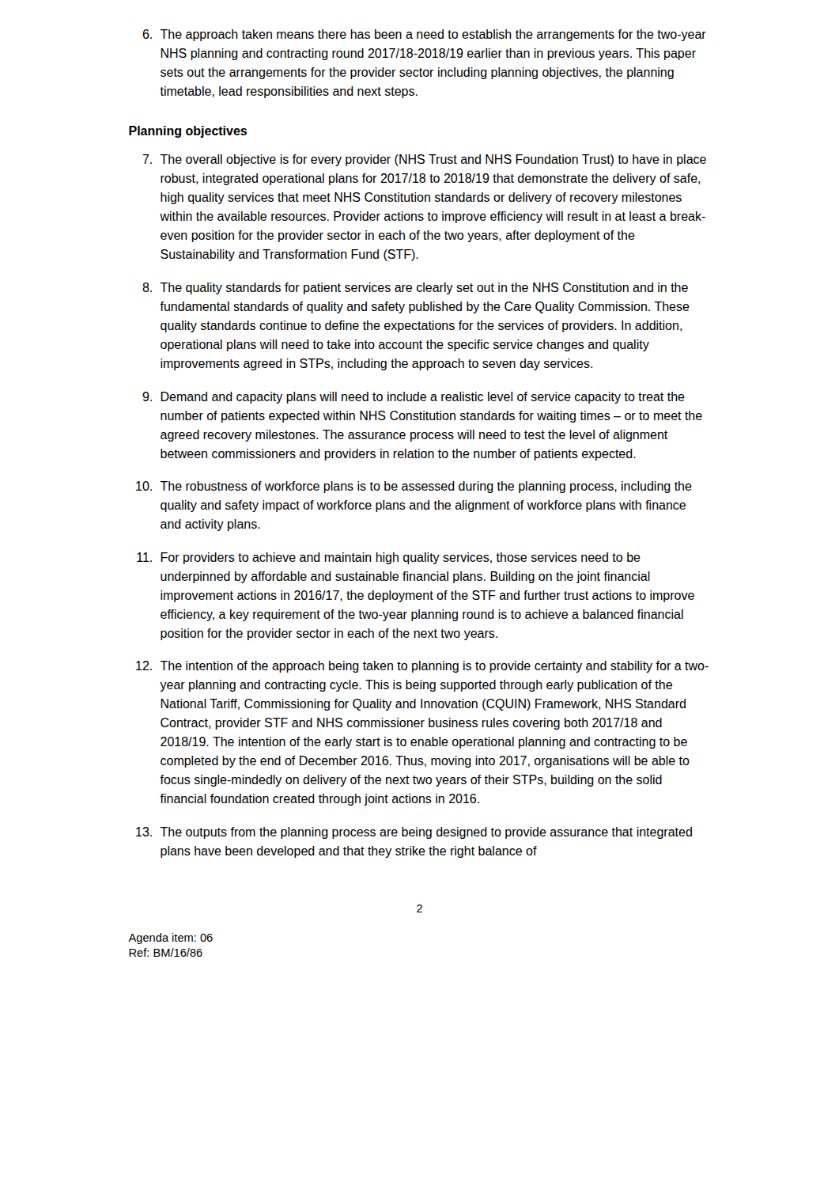The approach taken means there has been a need to establish the arrangements for the two-year NHS planning and contracting round 2017/18-2018/19 earlier than in previous years. This paper sets out the arrangements for the provider sector including planning objectives, the planning timetable, lead responsibilities and next steps.
Planning objectives
The overall objective is for every provider (NHS Trust and NHS Foundation Trust) to have in place robust, integrated operational plans for 2017/18 to 2018/19 that demonstrate the delivery of safe, high quality services that meet NHS Constitution standards or delivery of recovery milestones within the available resources. Provider actions to improve efficiency will result in at least a break-even position for the provider sector in each of the two years, after deployment of the Sustainability and Transformation Fund (STF).
The quality standards for patient services are clearly set out in the NHS Constitution and in the fundamental standards of quality and safety published by the Care Quality Commission. These quality standards continue to define the expectations for the services of providers. In addition, operational plans will need to take into account the specific service changes and quality improvements agreed in STPs, including the approach to seven day services.
Demand and capacity plans will need to include a realistic level of service capacity to treat the number of patients expected within NHS Constitution standards for waiting times – or to meet the agreed recovery milestones. The assurance process will need to test the level of alignment between commissioners and providers in relation to the number of patients expected.
The robustness of workforce plans is to be assessed during the planning process, including the quality and safety impact of workforce plans and the alignment of workforce plans with finance and activity plans.
For providers to achieve and maintain high quality services, those services need to be underpinned by affordable and sustainable financial plans. Building on the joint financial improvement actions in 2016/17, the deployment of the STF and further trust actions to improve efficiency, a key requirement of the two-year planning round is to achieve a balanced financial position for the provider sector in each of the next two years.
The intention of the approach being taken to planning is to provide certainty and stability for a two-year planning and contracting cycle. This is being supported through early publication of the National Tariff, Commissioning for Quality and Innovation (CQUIN) Framework, NHS Standard Contract, provider STF and NHS commissioner business rules covering both 2017/18 and 2018/19. The intention of the early start is to enable operational planning and contracting to be completed by the end of December 2016. Thus, moving into 2017, organisations will be able to focus single-mindedly on delivery of the next two years of their STPs, building on the solid financial foundation created through joint actions in 2016.
The outputs from the planning process are being designed to provide assurance that integrated plans have been developed and that they strike the right balance of
2
Agenda item: 06
Ref: BM/16/86